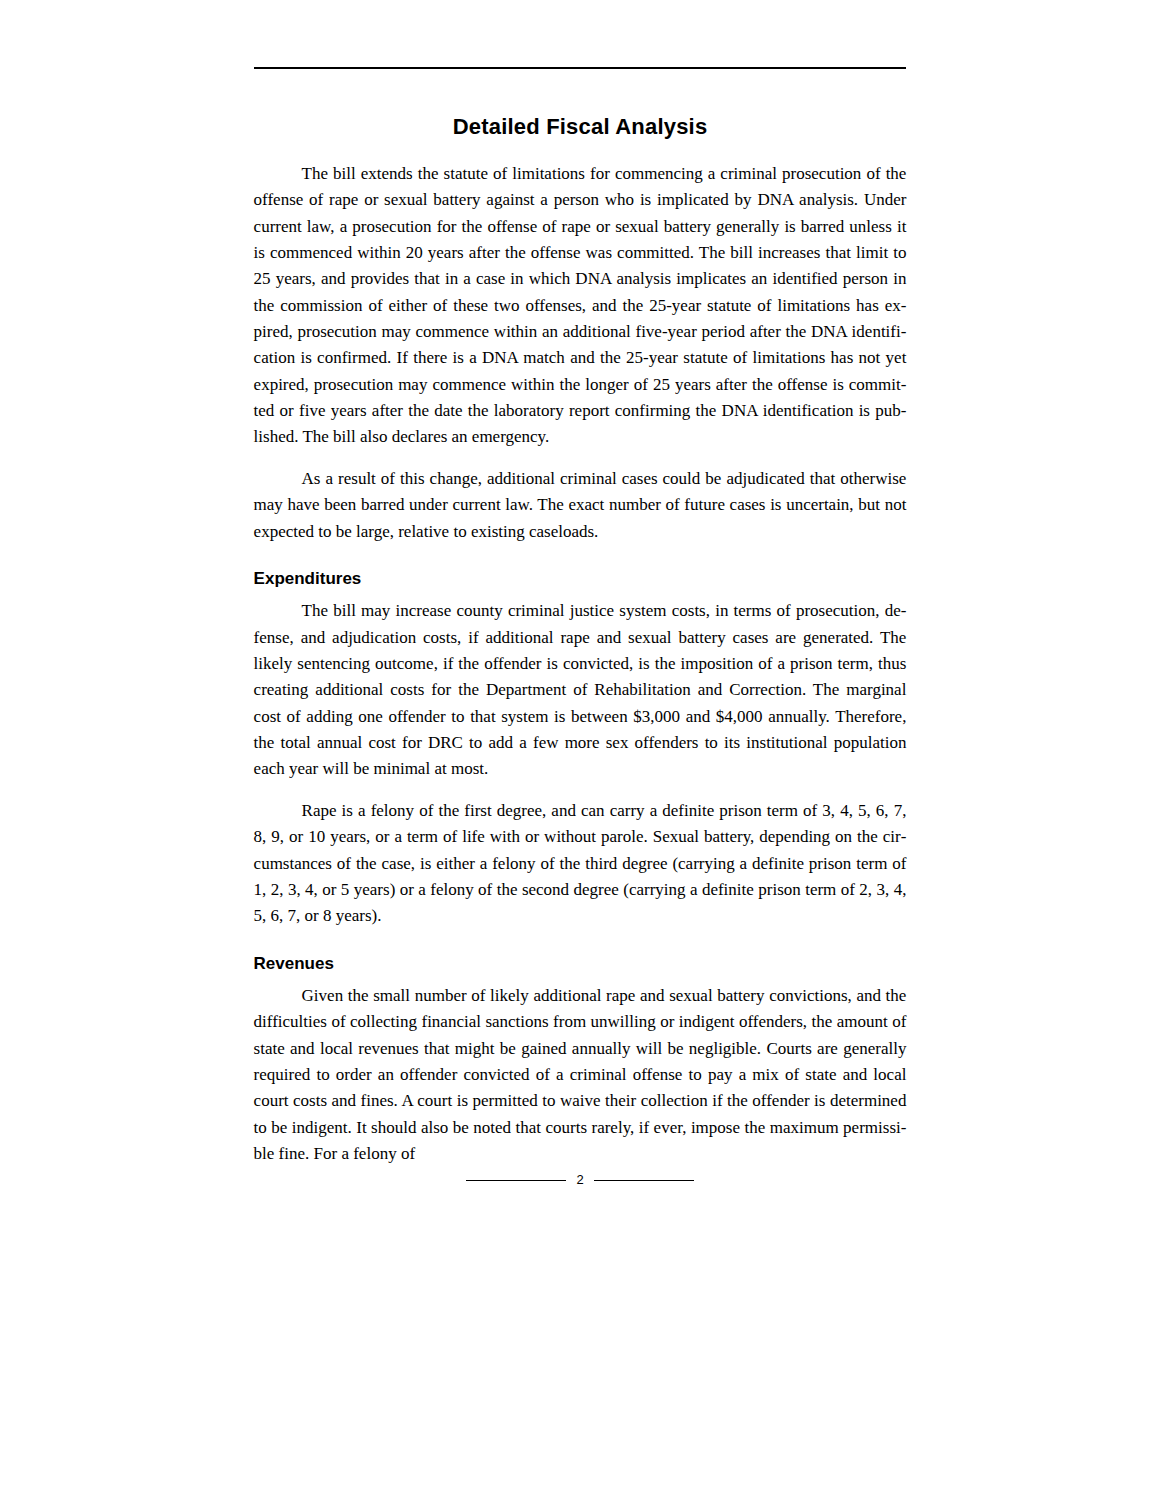Detailed Fiscal Analysis
The bill extends the statute of limitations for commencing a criminal prosecution of the offense of rape or sexual battery against a person who is implicated by DNA analysis. Under current law, a prosecution for the offense of rape or sexual battery generally is barred unless it is commenced within 20 years after the offense was committed. The bill increases that limit to 25 years, and provides that in a case in which DNA analysis implicates an identified person in the commission of either of these two offenses, and the 25-year statute of limitations has expired, prosecution may commence within an additional five-year period after the DNA identification is confirmed. If there is a DNA match and the 25-year statute of limitations has not yet expired, prosecution may commence within the longer of 25 years after the offense is committed or five years after the date the laboratory report confirming the DNA identification is published. The bill also declares an emergency.
As a result of this change, additional criminal cases could be adjudicated that otherwise may have been barred under current law. The exact number of future cases is uncertain, but not expected to be large, relative to existing caseloads.
Expenditures
The bill may increase county criminal justice system costs, in terms of prosecution, defense, and adjudication costs, if additional rape and sexual battery cases are generated. The likely sentencing outcome, if the offender is convicted, is the imposition of a prison term, thus creating additional costs for the Department of Rehabilitation and Correction. The marginal cost of adding one offender to that system is between $3,000 and $4,000 annually. Therefore, the total annual cost for DRC to add a few more sex offenders to its institutional population each year will be minimal at most.
Rape is a felony of the first degree, and can carry a definite prison term of 3, 4, 5, 6, 7, 8, 9, or 10 years, or a term of life with or without parole. Sexual battery, depending on the circumstances of the case, is either a felony of the third degree (carrying a definite prison term of 1, 2, 3, 4, or 5 years) or a felony of the second degree (carrying a definite prison term of 2, 3, 4, 5, 6, 7, or 8 years).
Revenues
Given the small number of likely additional rape and sexual battery convictions, and the difficulties of collecting financial sanctions from unwilling or indigent offenders, the amount of state and local revenues that might be gained annually will be negligible. Courts are generally required to order an offender convicted of a criminal offense to pay a mix of state and local court costs and fines. A court is permitted to waive their collection if the offender is determined to be indigent. It should also be noted that courts rarely, if ever, impose the maximum permissible fine. For a felony of
2